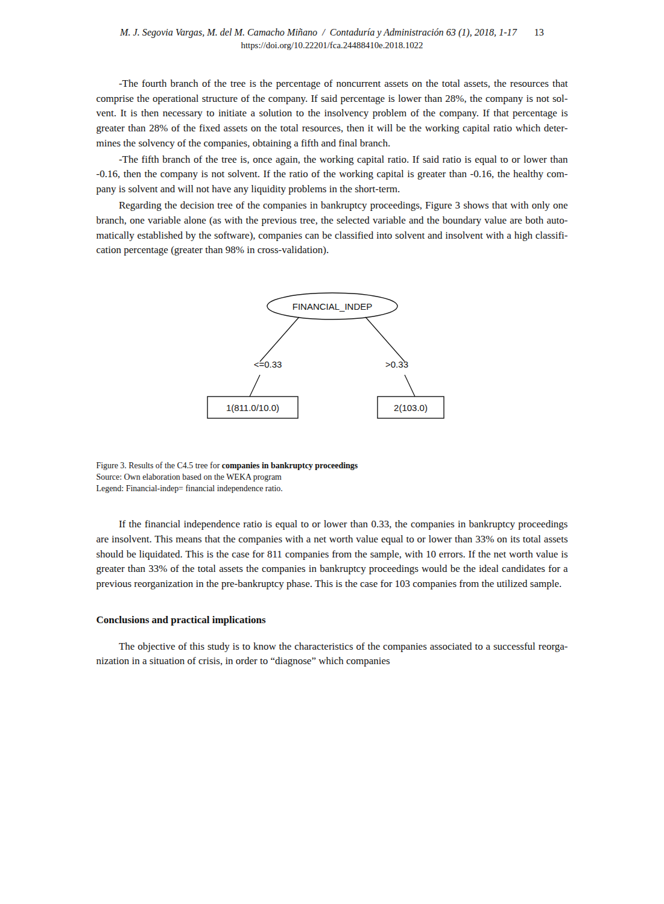M. J. Segovia Vargas, M. del M. Camacho Miñano / Contaduría y Administración 63 (1), 2018, 1-17 13
https://doi.org/10.22201/fca.24488410e.2018.1022
-The fourth branch of the tree is the percentage of noncurrent assets on the total assets, the resources that comprise the operational structure of the company. If said percentage is lower than 28%, the company is not solvent. It is then necessary to initiate a solution to the insolvency problem of the company. If that percentage is greater than 28% of the fixed assets on the total resources, then it will be the working capital ratio which determines the solvency of the companies, obtaining a fifth and final branch.
-The fifth branch of the tree is, once again, the working capital ratio. If said ratio is equal to or lower than -0.16, then the company is not solvent. If the ratio of the working capital is greater than -0.16, the healthy company is solvent and will not have any liquidity problems in the short-term.
Regarding the decision tree of the companies in bankruptcy proceedings, Figure 3 shows that with only one branch, one variable alone (as with the previous tree, the selected variable and the boundary value are both automatically established by the software), companies can be classified into solvent and insolvent with a high classification percentage (greater than 98% in cross-validation).
FINANCIAL_INDEP <=0.33 >0.33 1(811.0/10.0) 2(103.0)
Figure 3. Results of the C4.5 tree for companies in bankruptcy proceedings Source: Own elaboration based on the WEKA program Legend: Financial-indep= financial independence ratio.
If the financial independence ratio is equal to or lower than 0.33, the companies in bankruptcy proceedings are insolvent. This means that the companies with a net worth value equal to or lower than 33% on its total assets should be liquidated. This is the case for 811 companies from the sample, with 10 errors. If the net worth value is greater than 33% of the total assets the companies in bankruptcy proceedings would be the ideal candidates for a previous reorganization in the pre-bankruptcy phase. This is the case for 103 companies from the utilized sample.
Conclusions and practical implications
The objective of this study is to know the characteristics of the companies associated to a successful reorganization in a situation of crisis, in order to “diagnose” which companies